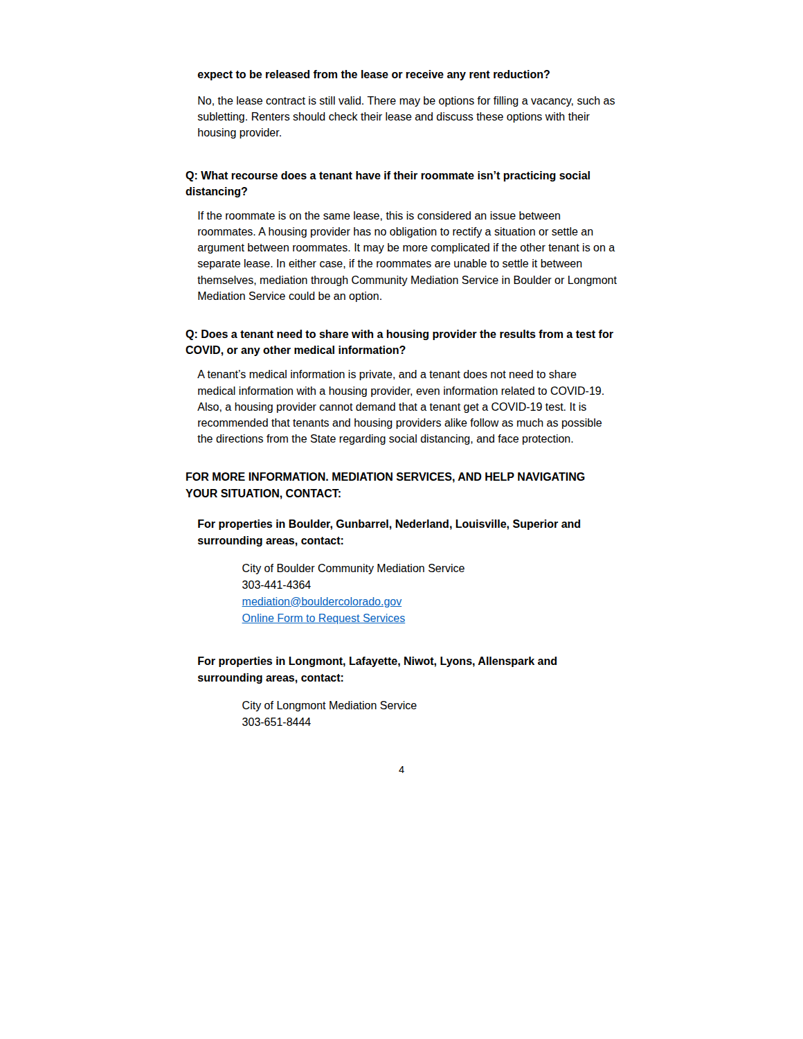expect to be released from the lease or receive any rent reduction?
No, the lease contract is still valid. There may be options for filling a vacancy, such as subletting. Renters should check their lease and discuss these options with their housing provider.
Q: What recourse does a tenant have if their roommate isn’t practicing social distancing?
If the roommate is on the same lease, this is considered an issue between roommates. A housing provider has no obligation to rectify a situation or settle an argument between roommates. It may be more complicated if the other tenant is on a separate lease. In either case, if the roommates are unable to settle it between themselves, mediation through Community Mediation Service in Boulder or Longmont Mediation Service could be an option.
Q: Does a tenant need to share with a housing provider the results from a test for COVID, or any other medical information?
A tenant’s medical information is private, and a tenant does not need to share medical information with a housing provider, even information related to COVID-19. Also, a housing provider cannot demand that a tenant get a COVID-19 test. It is recommended that tenants and housing providers alike follow as much as possible the directions from the State regarding social distancing, and face protection.
FOR MORE INFORMATION. MEDIATION SERVICES, AND HELP NAVIGATING YOUR SITUATION, CONTACT:
For properties in Boulder, Gunbarrel, Nederland, Louisville, Superior and surrounding areas, contact:
City of Boulder Community Mediation Service
303-441-4364
mediation@bouldercolorado.gov
Online Form to Request Services
For properties in Longmont, Lafayette, Niwot, Lyons, Allenspark and surrounding areas, contact:
City of Longmont Mediation Service
303-651-8444
4